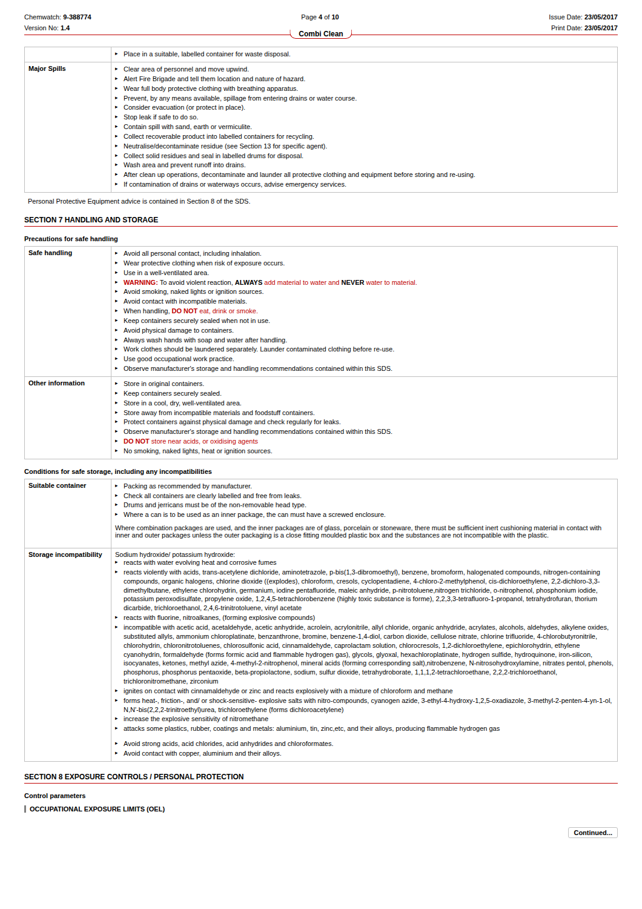Chemwatch: 9-388774
Version No: 1.4
Page 4 of 10
Issue Date: 23/05/2017
Print Date: 23/05/2017
Combi Clean
| | Place in a suitable, labelled container for waste disposal. |
| Major Spills | Clear area of personnel and move upwind. Alert Fire Brigade and tell them location and nature of hazard. Wear full body protective clothing with breathing apparatus. Prevent, by any means available, spillage from entering drains or water course. Consider evacuation (or protect in place). Stop leak if safe to do so. Contain spill with sand, earth or vermiculite. Collect recoverable product into labelled containers for recycling. Neutralise/decontaminate residue (see Section 13 for specific agent). Collect solid residues and seal in labelled drums for disposal. Wash area and prevent runoff into drains. After clean up operations, decontaminate and launder all protective clothing and equipment before storing and re-using. If contamination of drains or waterways occurs, advise emergency services. |
Personal Protective Equipment advice is contained in Section 8 of the SDS.
SECTION 7 HANDLING AND STORAGE
Precautions for safe handling
| Safe handling | Avoid all personal contact, including inhalation. Wear protective clothing when risk of exposure occurs. Use in a well-ventilated area. WARNING: To avoid violent reaction, ALWAYS add material to water and NEVER water to material. Avoid smoking, naked lights or ignition sources. Avoid contact with incompatible materials. When handling, DO NOT eat, drink or smoke. Keep containers securely sealed when not in use. Avoid physical damage to containers. Always wash hands with soap and water after handling. Work clothes should be laundered separately. Launder contaminated clothing before re-use. Use good occupational work practice. Observe manufacturer's storage and handling recommendations contained within this SDS. |
| Other information | Store in original containers. Keep containers securely sealed. Store in a cool, dry, well-ventilated area. Store away from incompatible materials and foodstuff containers. Protect containers against physical damage and check regularly for leaks. Observe manufacturer's storage and handling recommendations contained within this SDS. DO NOT store near acids, or oxidising agents No smoking, naked lights, heat or ignition sources. |
Conditions for safe storage, including any incompatibilities
| Suitable container | Packing as recommended by manufacturer. Check all containers are clearly labelled and free from leaks. Drums and jerricans must be of the non-removable head type. Where a can is to be used as an inner package, the can must have a screwed enclosure. Where combination packages are used, and the inner packages are of glass, porcelain or stoneware, there must be sufficient inert cushioning material in contact with inner and outer packages unless the outer packaging is a close fitting moulded plastic box and the substances are not incompatible with the plastic. |
| Storage incompatibility | Sodium hydroxide/ potassium hydroxide: reacts with water evolving heat and corrosive fumes reacts violently with acids, trans-acetylene dichloride, aminotetrazole, p-bis(1,3-dibromoethyl), benzene, bromoform, halogenated compounds, nitrogen-containing compounds, organic halogens, chlorine dioxide ((explodes), chloroform, cresols, cyclopentadiene, 4-chloro-2-methylphenol, cis-dichloroethylene, 2,2-dichloro-3,3-dimethylbutane, ethylene chlorohydrin, germanium, iodine pentafluoride, maleic anhydride, p-nitrotoluene,nitrogen trichloride, o-nitrophenol, phosphonium iodide, potassium peroxodisulfate, propylene oxide, 1,2,4,5-tetrachlorobenzene (highly toxic substance is forme), 2,2,3,3-tetrafluoro-1-propanol, tetrahydrofuran, thorium dicarbide, trichloroethanol, 2,4,6-trinitrotoluene, vinyl acetate reacts with fluorine, nitroalkanes, (forming explosive compounds) incompatible with acetic acid, acetaldehyde, acetic anhydride, acrolein, acrylonitrile, allyl chloride, organic anhydride, acrylates, alcohols, aldehydes, alkylene oxides, substituted allyls, ammonium chloroplatinate, benzanthrone, bromine, benzene-1,4-diol, carbon dioxide, cellulose nitrate, chlorine trifluoride, 4-chlorobutyronitrile, chlorohydrin, chloronitrotoluenes, chlorosulfonic acid, cinnamaldehyde, caprolactam solution, chlorocresols, 1,2-dichloroethylene, epichlorohydrin, ethylene cyanohydrin, formaldehyde (forms formic acid and flammable hydrogen gas), glycols, glyoxal, hexachloroplatinate, hydrogen sulfide, hydroquinone, iron-silicon, isocyanates, ketones, methyl azide, 4-methyl-2-nitrophenol, mineral acids (forming corresponding salt),nitrobenzene, N-nitrosohydroxylamine, nitrates pentol, phenols, phosphorus, phosphorus pentaoxide, beta-propiolactone, sodium, sulfur dioxide, tetrahydroborate, 1,1,1,2-tetrachloroethane, 2,2,2-trichloroethanol, trichloronitromethane, zirconium ignites on contact with cinnamaldehyde or zinc and reacts explosively with a mixture of chloroform and methane forms heat-, friction-, and/ or shock-sensitive- explosive salts with nitro-compounds, cyanogen azide, 3-ethyl-4-hydroxy-1,2,5-oxadiazole, 3-methyl-2-penten-4-yn-1-ol, N,N'-bis(2,2,2-trinitroethyl)urea, trichloroethylene (forms dichloroacetylene) increase the explosive sensitivity of nitromethane attacks some plastics, rubber, coatings and metals: aluminium, tin, zinc,etc, and their alloys, producing flammable hydrogen gas Avoid strong acids, acid chlorides, acid anhydrides and chloroformates. Avoid contact with copper, aluminium and their alloys. |
SECTION 8 EXPOSURE CONTROLS / PERSONAL PROTECTION
Control parameters
OCCUPATIONAL EXPOSURE LIMITS (OEL)
Continued...